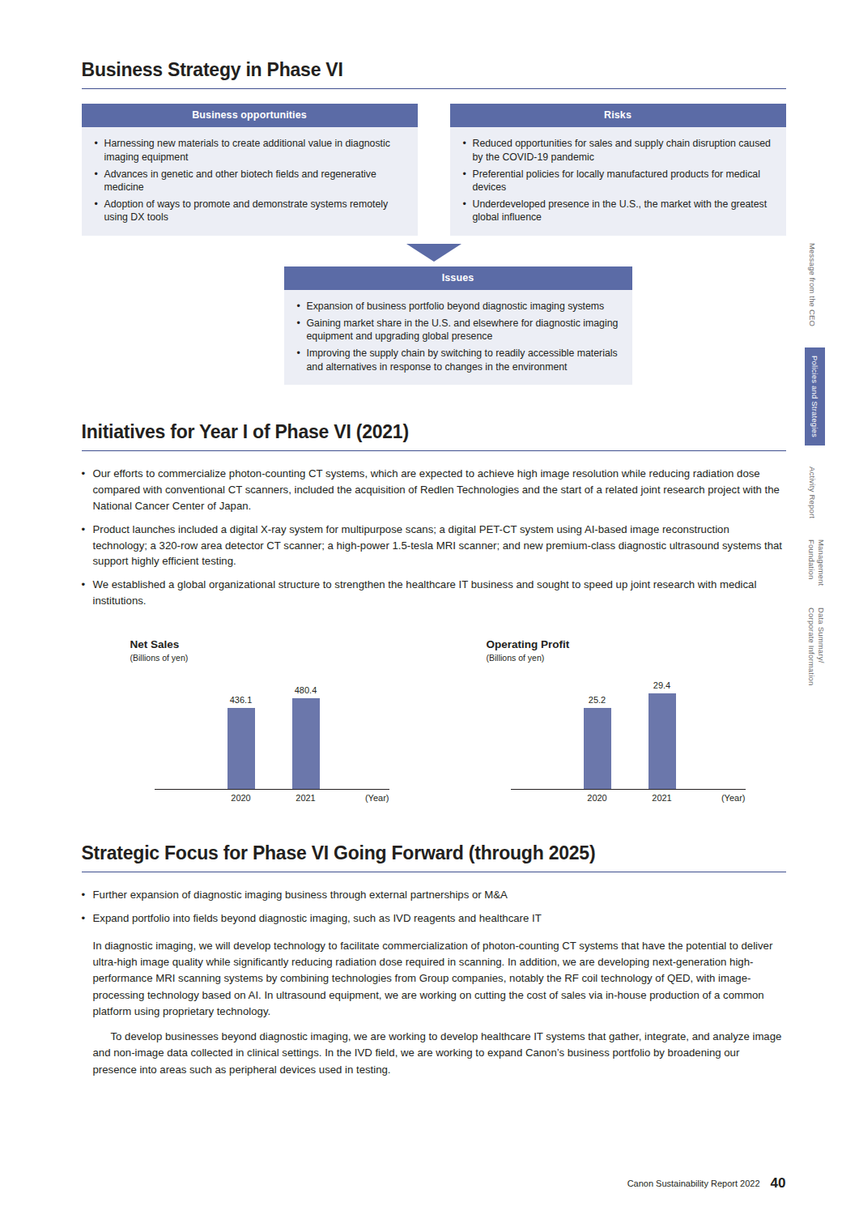Message from the CEO
Policies and Strategies
Activity Report
Management
Foundation
Data Summary/
Corporate Information
Business Strategy in Phase VI
Business opportunities
Harnessing new materials to create additional value in diagnostic imaging equipment
Advances in genetic and other biotech fields and regenerative medicine
Adoption of ways to promote and demonstrate systems remotely using DX tools
Risks
Reduced opportunities for sales and supply chain disruption caused by the COVID-19 pandemic
Preferential policies for locally manufactured products for medical devices
Underdeveloped presence in the U.S., the market with the greatest global influence
Issues
Expansion of business portfolio beyond diagnostic imaging systems
Gaining market share in the U.S. and elsewhere for diagnostic imaging equipment and upgrading global presence
Improving the supply chain by switching to readily accessible materials and alternatives in response to changes in the environment
Initiatives for Year I of Phase VI (2021)
Our efforts to commercialize photon-counting CT systems, which are expected to achieve high image resolution while reducing radiation dose compared with conventional CT scanners, included the acquisition of Redlen Technologies and the start of a related joint research project with the National Cancer Center of Japan.
Product launches included a digital X-ray system for multipurpose scans; a digital PET-CT system using AI-based image reconstruction technology; a 320-row area detector CT scanner; a high-power 1.5-tesla MRI scanner; and new premium-class diagnostic ultrasound systems that support highly efficient testing.
We established a global organizational structure to strengthen the healthcare IT business and sought to speed up joint research with medical institutions.
Net Sales
(Billions of yen)
436.1
480.4
2020 2021 (Year)
Operating Profit
(Billions of yen)
25.2
29.4
2020 2021 (Year)
Strategic Focus for Phase VI Going Forward (through 2025)
Further expansion of diagnostic imaging business through external partnerships or M&A
Expand portfolio into fields beyond diagnostic imaging, such as IVD reagents and healthcare IT
In diagnostic imaging, we will develop technology to facilitate commercialization of photon-counting CT systems that have the potential to deliver ultra-high image quality while significantly reducing radiation dose required in scanning. In addition, we are developing next-generation high-performance MRI scanning systems by combining technologies from Group companies, notably the RF coil technology of QED, with image-processing technology based on AI. In ultrasound equipment, we are working on cutting the cost of sales via in-house production of a common platform using proprietary technology.
To develop businesses beyond diagnostic imaging, we are working to develop healthcare IT systems that gather, integrate, and analyze image and non-image data collected in clinical settings. In the IVD field, we are working to expand Canon’s business portfolio by broadening our presence into areas such as peripheral devices used in testing.
Canon Sustainability Report 2022 40